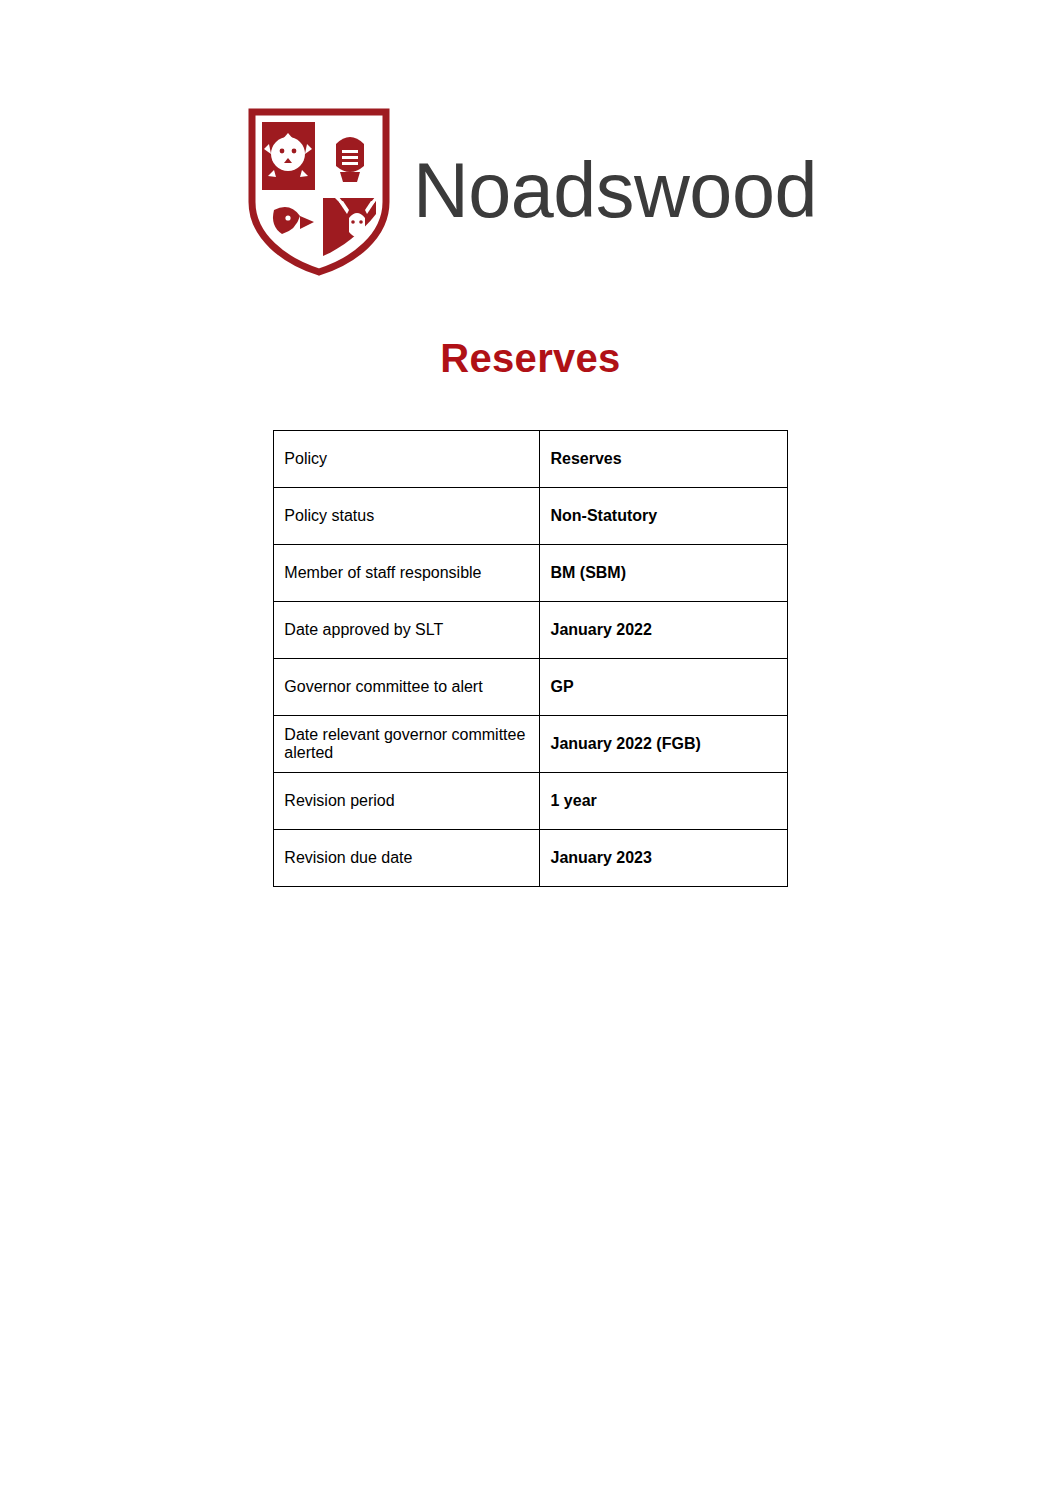Noadswood
Reserves
| Policy | Reserves |
| Policy status | Non-Statutory |
| Member of staff responsible | BM (SBM) |
| Date approved by SLT | January 2022 |
| Governor committee to alert | GP |
| Date relevant governor committee alerted | January 2022 (FGB) |
| Revision period | 1 year |
| Revision due date | January 2023 |